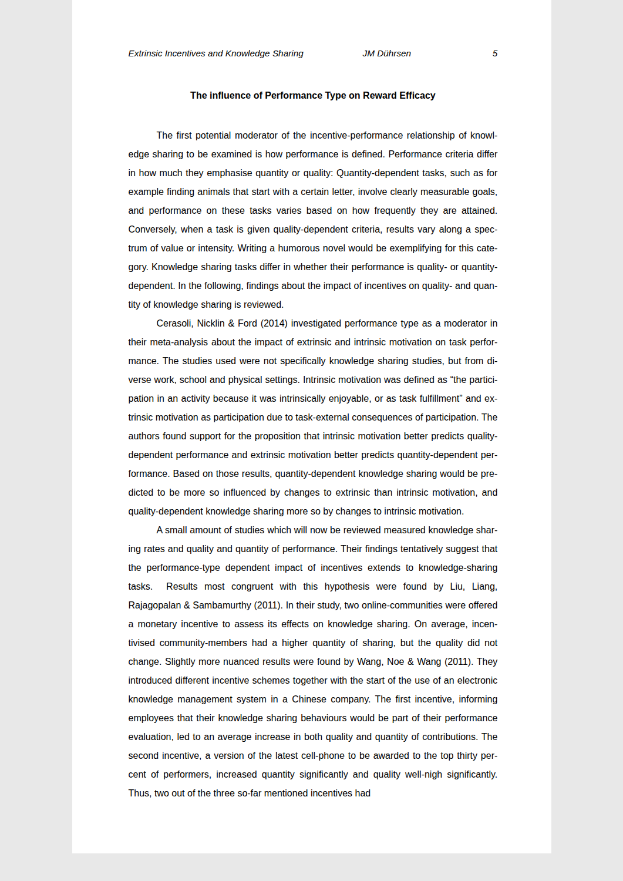Extrinsic Incentives and Knowledge Sharing JM Dührsen 5
The influence of Performance Type on Reward Efficacy
The first potential moderator of the incentive-performance relationship of knowledge sharing to be examined is how performance is defined. Performance criteria differ in how much they emphasise quantity or quality: Quantity-dependent tasks, such as for example finding animals that start with a certain letter, involve clearly measurable goals, and performance on these tasks varies based on how frequently they are attained. Conversely, when a task is given quality-dependent criteria, results vary along a spectrum of value or intensity. Writing a humorous novel would be exemplifying for this category. Knowledge sharing tasks differ in whether their performance is quality- or quantity-dependent. In the following, findings about the impact of incentives on quality- and quantity of knowledge sharing is reviewed.
Cerasoli, Nicklin & Ford (2014) investigated performance type as a moderator in their meta-analysis about the impact of extrinsic and intrinsic motivation on task performance. The studies used were not specifically knowledge sharing studies, but from diverse work, school and physical settings. Intrinsic motivation was defined as “the participation in an activity because it was intrinsically enjoyable, or as task fulfillment” and extrinsic motivation as participation due to task-external consequences of participation. The authors found support for the proposition that intrinsic motivation better predicts quality-dependent performance and extrinsic motivation better predicts quantity-dependent performance. Based on those results, quantity-dependent knowledge sharing would be predicted to be more so influenced by changes to extrinsic than intrinsic motivation, and quality-dependent knowledge sharing more so by changes to intrinsic motivation.
A small amount of studies which will now be reviewed measured knowledge sharing rates and quality and quantity of performance. Their findings tentatively suggest that the performance-type dependent impact of incentives extends to knowledge-sharing tasks. Results most congruent with this hypothesis were found by Liu, Liang, Rajagopalan & Sambamurthy (2011). In their study, two online-communities were offered a monetary incentive to assess its effects on knowledge sharing. On average, incentivised community-members had a higher quantity of sharing, but the quality did not change. Slightly more nuanced results were found by Wang, Noe & Wang (2011). They introduced different incentive schemes together with the start of the use of an electronic knowledge management system in a Chinese company. The first incentive, informing employees that their knowledge sharing behaviours would be part of their performance evaluation, led to an average increase in both quality and quantity of contributions. The second incentive, a version of the latest cell-phone to be awarded to the top thirty percent of performers, increased quantity significantly and quality well-nigh significantly. Thus, two out of the three so-far mentioned incentives had